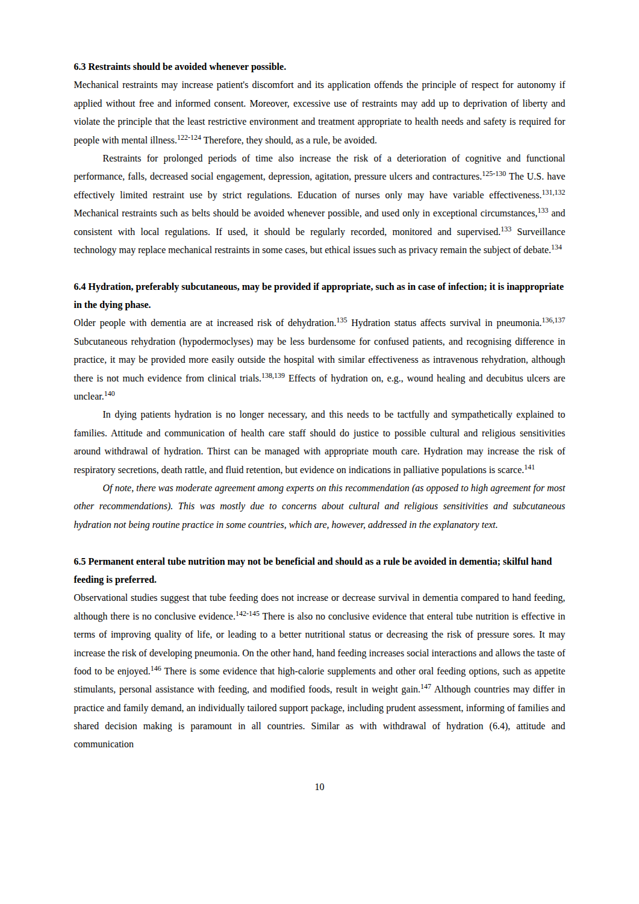6.3 Restraints should be avoided whenever possible.
Mechanical restraints may increase patient's discomfort and its application offends the principle of respect for autonomy if applied without free and informed consent. Moreover, excessive use of restraints may add up to deprivation of liberty and violate the principle that the least restrictive environment and treatment appropriate to health needs and safety is required for people with mental illness.122-124 Therefore, they should, as a rule, be avoided.
Restraints for prolonged periods of time also increase the risk of a deterioration of cognitive and functional performance, falls, decreased social engagement, depression, agitation, pressure ulcers and contractures.125-130 The U.S. have effectively limited restraint use by strict regulations. Education of nurses only may have variable effectiveness.131,132 Mechanical restraints such as belts should be avoided whenever possible, and used only in exceptional circumstances,133 and consistent with local regulations. If used, it should be regularly recorded, monitored and supervised.133 Surveillance technology may replace mechanical restraints in some cases, but ethical issues such as privacy remain the subject of debate.134
6.4 Hydration, preferably subcutaneous, may be provided if appropriate, such as in case of infection; it is inappropriate in the dying phase.
Older people with dementia are at increased risk of dehydration.135 Hydration status affects survival in pneumonia.136,137 Subcutaneous rehydration (hypodermoclyses) may be less burdensome for confused patients, and recognising difference in practice, it may be provided more easily outside the hospital with similar effectiveness as intravenous rehydration, although there is not much evidence from clinical trials.138,139 Effects of hydration on, e.g., wound healing and decubitus ulcers are unclear.140
In dying patients hydration is no longer necessary, and this needs to be tactfully and sympathetically explained to families. Attitude and communication of health care staff should do justice to possible cultural and religious sensitivities around withdrawal of hydration. Thirst can be managed with appropriate mouth care. Hydration may increase the risk of respiratory secretions, death rattle, and fluid retention, but evidence on indications in palliative populations is scarce.141
Of note, there was moderate agreement among experts on this recommendation (as opposed to high agreement for most other recommendations). This was mostly due to concerns about cultural and religious sensitivities and subcutaneous hydration not being routine practice in some countries, which are, however, addressed in the explanatory text.
6.5 Permanent enteral tube nutrition may not be beneficial and should as a rule be avoided in dementia; skilful hand feeding is preferred.
Observational studies suggest that tube feeding does not increase or decrease survival in dementia compared to hand feeding, although there is no conclusive evidence.142-145 There is also no conclusive evidence that enteral tube nutrition is effective in terms of improving quality of life, or leading to a better nutritional status or decreasing the risk of pressure sores. It may increase the risk of developing pneumonia. On the other hand, hand feeding increases social interactions and allows the taste of food to be enjoyed.146 There is some evidence that high-calorie supplements and other oral feeding options, such as appetite stimulants, personal assistance with feeding, and modified foods, result in weight gain.147 Although countries may differ in practice and family demand, an individually tailored support package, including prudent assessment, informing of families and shared decision making is paramount in all countries. Similar as with withdrawal of hydration (6.4), attitude and communication
10